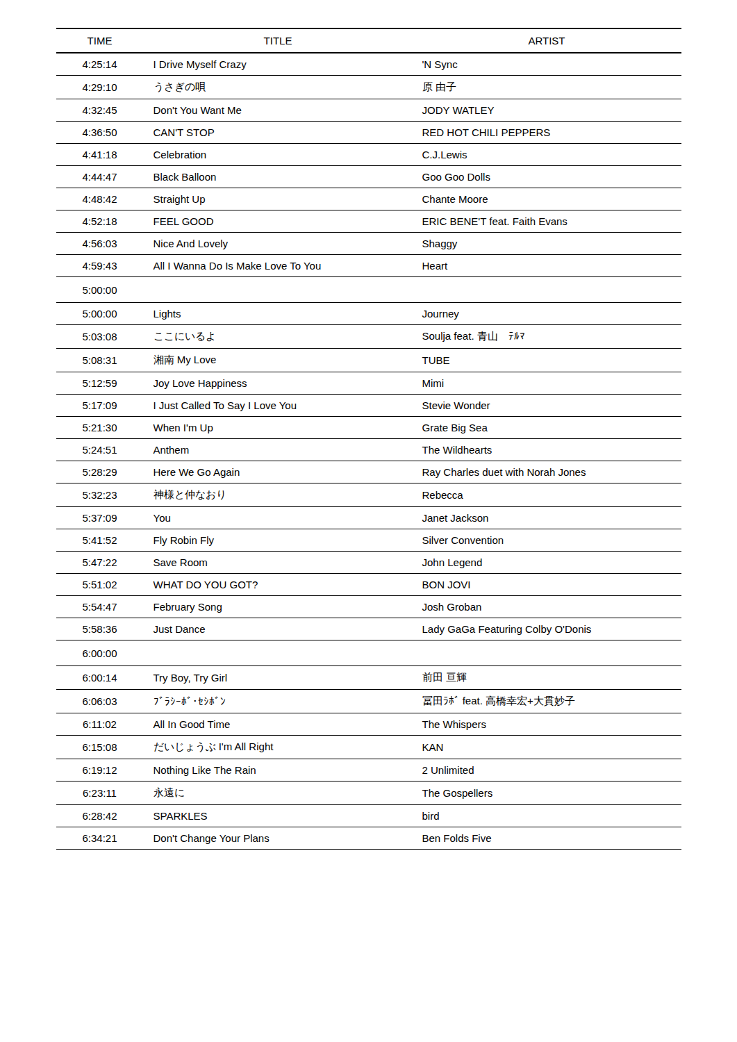| TIME | TITLE | ARTIST |
| --- | --- | --- |
| 4:25:14 | I Drive Myself Crazy | 'N Sync |
| 4:29:10 | うさぎの唄 | 原 由子 |
| 4:32:45 | Don't You Want Me | JODY WATLEY |
| 4:36:50 | CAN'T STOP | RED HOT CHILI PEPPERS |
| 4:41:18 | Celebration | C.J.Lewis |
| 4:44:47 | Black Balloon | Goo Goo Dolls |
| 4:48:42 | Straight Up | Chante Moore |
| 4:52:18 | FEEL GOOD | ERIC BENE'T feat. Faith Evans |
| 4:56:03 | Nice And Lovely | Shaggy |
| 4:59:43 | All I Wanna Do Is Make Love To You | Heart |
| 5:00:00 | | |
| 5:00:00 | Lights | Journey |
| 5:03:08 | ここにいるよ | Soulja feat. 青山 ﾃﾙﾏ |
| 5:08:31 | 湘南 My Love | TUBE |
| 5:12:59 | Joy Love Happiness | Mimi |
| 5:17:09 | I Just Called To Say I Love You | Stevie Wonder |
| 5:21:30 | When I'm Up | Grate Big Sea |
| 5:24:51 | Anthem | The Wildhearts |
| 5:28:29 | Here We Go Again | Ray Charles duet with Norah Jones |
| 5:32:23 | 神様と仲なおり | Rebecca |
| 5:37:09 | You | Janet Jackson |
| 5:41:52 | Fly Robin Fly | Silver Convention |
| 5:47:22 | Save Room | John Legend |
| 5:51:02 | WHAT DO YOU GOT? | BON JOVI |
| 5:54:47 | February Song | Josh Groban |
| 5:58:36 | Just Dance | Lady GaGa Featuring Colby O'Donis |
| 6:00:00 | | |
| 6:00:14 | Try Boy, Try Girl | 前田 亘輝 |
| 6:06:03 | ﾌﾞﾗｼｰﾎﾞ･ｾｼﾎﾞﾝ | 冨田ﾗﾎﾞ feat. 高橋幸宏+大貫妙子 |
| 6:11:02 | All In Good Time | The Whispers |
| 6:15:08 | だいじょうぶ I'm All Right | KAN |
| 6:19:12 | Nothing Like The Rain | 2 Unlimited |
| 6:23:11 | 永遠に | The Gospellers |
| 6:28:42 | SPARKLES | bird |
| 6:34:21 | Don't Change Your Plans | Ben Folds Five |